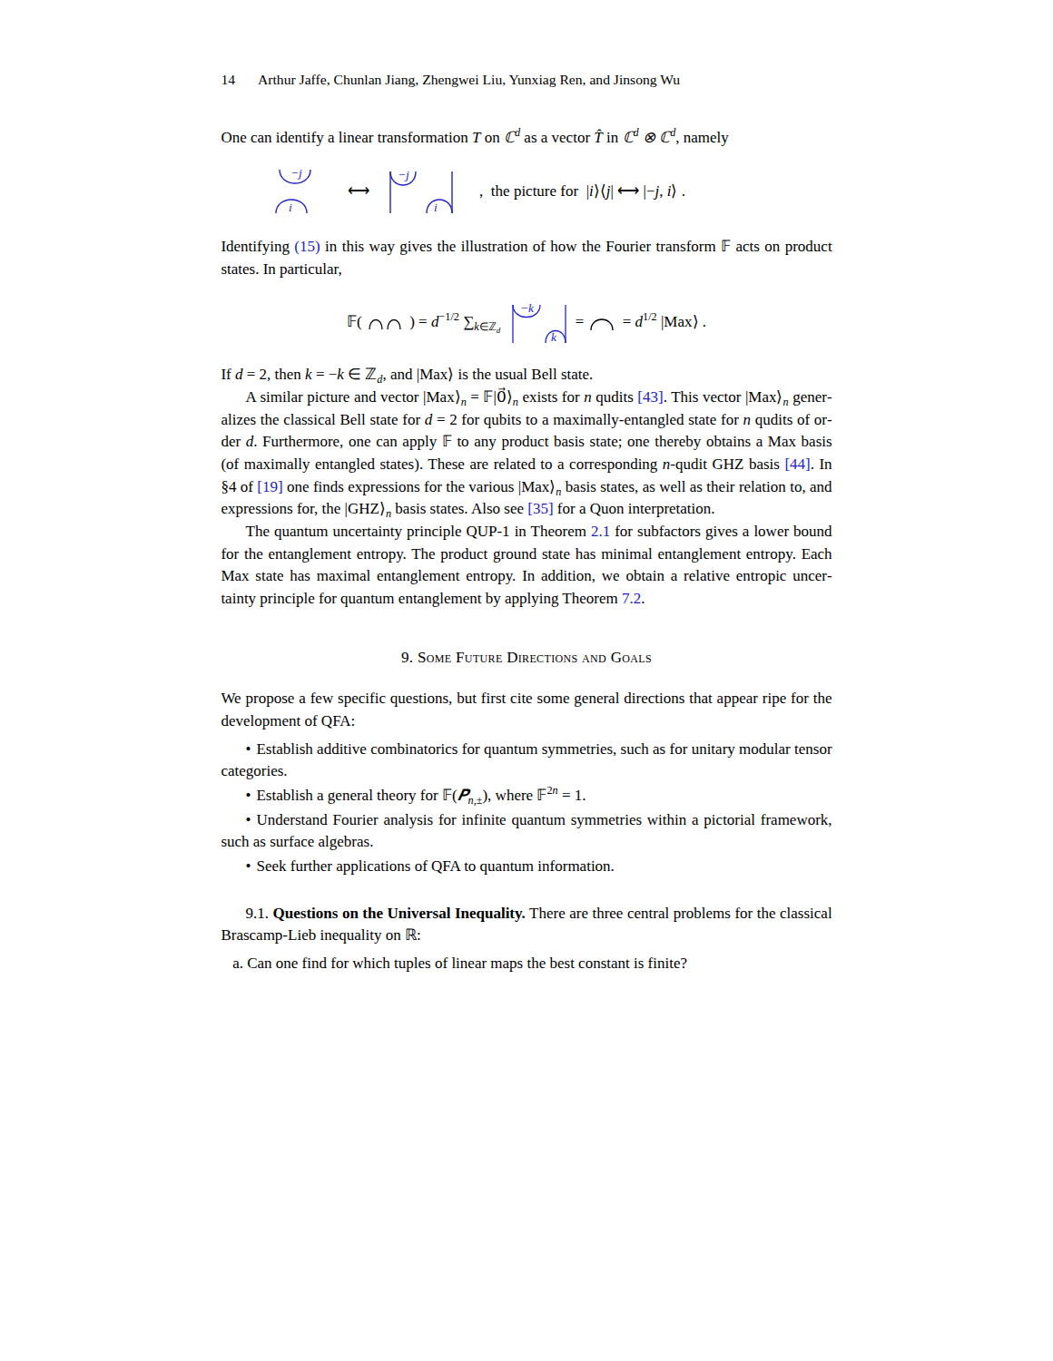14 Arthur Jaffe, Chunlan Jiang, Zhengwei Liu, Yunxiag Ren, and Jinsong Wu
One can identify a linear transformation T on ℂd as a vector T̂ in ℂd ⊗ ℂd, namely
−j i ⟷ −j i , the picture for |i⟩⟨j| ⟷ |−j, i⟩ .
Identifying (15) in this way gives the illustration of how the Fourier transform 𝔽 acts on product states. In particular,
𝔽( ) = d−1/2 ∑k∈ℤd −k k = = d1/2 |Max⟩ .
If d = 2, then k = −k ∈ ℤd, and |Max⟩ is the usual Bell state.
A similar picture and vector |Max⟩n = 𝔽|0⃗⟩n exists for n qudits [43]. This vector |Max⟩n generalizes the classical Bell state for d = 2 for qubits to a maximally-entangled state for n qudits of order d. Furthermore, one can apply 𝔽 to any product basis state; one thereby obtains a Max basis (of maximally entangled states). These are related to a corresponding n-qudit GHZ basis [44]. In §4 of [19] one finds expressions for the various |Max⟩n basis states, as well as their relation to, and expressions for, the |GHZ⟩n basis states. Also see [35] for a Quon interpretation.
The quantum uncertainty principle QUP-1 in Theorem 2.1 for subfactors gives a lower bound for the entanglement entropy. The product ground state has minimal entanglement entropy. Each Max state has maximal entanglement entropy. In addition, we obtain a relative entropic uncertainty principle for quantum entanglement by applying Theorem 7.2.
9. Some Future Directions and Goals
We propose a few specific questions, but first cite some general directions that appear ripe for the development of QFA:
•Establish additive combinatorics for quantum symmetries, such as for unitary modular tensor categories.
•Establish a general theory for 𝔽(𝑷n,±), where 𝔽2n = 1.
•Understand Fourier analysis for infinite quantum symmetries within a pictorial framework, such as surface algebras.
•Seek further applications of QFA to quantum information.
9.1. Questions on the Universal Inequality.
There are three central problems for the classical Brascamp-Lieb inequality on ℝ:
a. Can one find for which tuples of linear maps the best constant is finite?